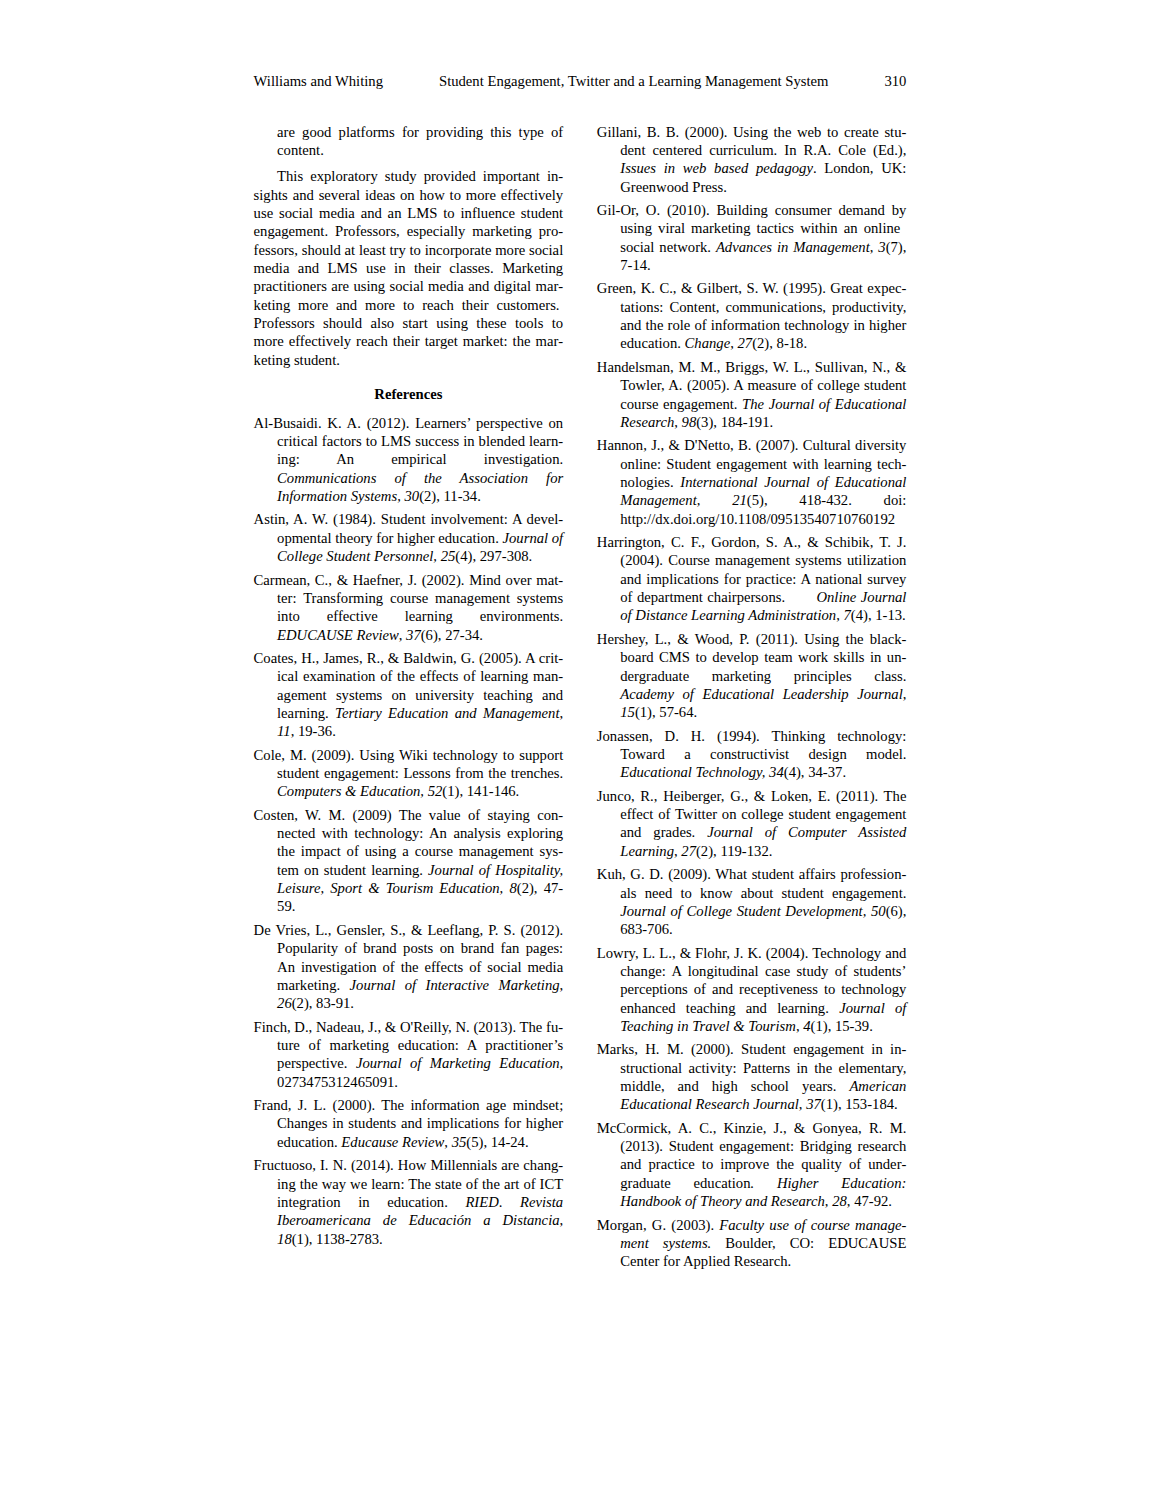Williams and Whiting Student Engagement, Twitter and a Learning Management System 310
are good platforms for providing this type of content.
This exploratory study provided important insights and several ideas on how to more effectively use social media and an LMS to influence student engagement. Professors, especially marketing professors, should at least try to incorporate more social media and LMS use in their classes. Marketing practitioners are using social media and digital marketing more and more to reach their customers. Professors should also start using these tools to more effectively reach their target market: the marketing student.
References
Al-Busaidi. K. A. (2012). Learners’ perspective on critical factors to LMS success in blended learning: An empirical investigation. Communications of the Association for Information Systems, 30(2), 11-34.
Astin, A. W. (1984). Student involvement: A developmental theory for higher education. Journal of College Student Personnel, 25(4), 297-308.
Carmean, C., & Haefner, J. (2002). Mind over matter: Transforming course management systems into effective learning environments. EDUCAUSE Review, 37(6), 27-34.
Coates, H., James, R., & Baldwin, G. (2005). A critical examination of the effects of learning management systems on university teaching and learning. Tertiary Education and Management, 11, 19-36.
Cole, M. (2009). Using Wiki technology to support student engagement: Lessons from the trenches. Computers & Education, 52(1), 141-146.
Costen, W. M. (2009) The value of staying connected with technology: An analysis exploring the impact of using a course management system on student learning. Journal of Hospitality, Leisure, Sport & Tourism Education, 8(2), 47-59.
De Vries, L., Gensler, S., & Leeflang, P. S. (2012). Popularity of brand posts on brand fan pages: An investigation of the effects of social media marketing. Journal of Interactive Marketing, 26(2), 83-91.
Finch, D., Nadeau, J., & O'Reilly, N. (2013). The future of marketing education: A practitioner’s perspective. Journal of Marketing Education, 0273475312465091.
Frand, J. L. (2000). The information age mindset; Changes in students and implications for higher education. Educause Review, 35(5), 14-24.
Fructuoso, I. N. (2014). How Millennials are changing the way we learn: The state of the art of ICT integration in education. RIED. Revista Iberoamericana de Educación a Distancia, 18(1), 1138-2783.
Gillani, B. B. (2000). Using the web to create student centered curriculum. In R.A. Cole (Ed.), Issues in web based pedagogy. London, UK: Greenwood Press.
Gil-Or, O. (2010). Building consumer demand by using viral marketing tactics within an online social network. Advances in Management, 3(7), 7-14.
Green, K. C., & Gilbert, S. W. (1995). Great expectations: Content, communications, productivity, and the role of information technology in higher education. Change, 27(2), 8-18.
Handelsman, M. M., Briggs, W. L., Sullivan, N., & Towler, A. (2005). A measure of college student course engagement. The Journal of Educational Research, 98(3), 184-191.
Hannon, J., & D'Netto, B. (2007). Cultural diversity online: Student engagement with learning technologies. International Journal of Educational Management, 21(5), 418-432. doi: http://dx.doi.org/10.1108/09513540710760192
Harrington, C. F., Gordon, S. A., & Schibik, T. J. (2004). Course management systems utilization and implications for practice: A national survey of department chairpersons. Online Journal of Distance Learning Administration, 7(4), 1-13.
Hershey, L., & Wood, P. (2011). Using the blackboard CMS to develop team work skills in undergraduate marketing principles class. Academy of Educational Leadership Journal, 15(1), 57-64.
Jonassen, D. H. (1994). Thinking technology: Toward a constructivist design model. Educational Technology, 34(4), 34-37.
Junco, R., Heiberger, G., & Loken, E. (2011). The effect of Twitter on college student engagement and grades. Journal of Computer Assisted Learning, 27(2), 119-132.
Kuh, G. D. (2009). What student affairs professionals need to know about student engagement. Journal of College Student Development, 50(6), 683-706.
Lowry, L. L., & Flohr, J. K. (2004). Technology and change: A longitudinal case study of students’ perceptions of and receptiveness to technology enhanced teaching and learning. Journal of Teaching in Travel & Tourism, 4(1), 15-39.
Marks, H. M. (2000). Student engagement in instructional activity: Patterns in the elementary, middle, and high school years. American Educational Research Journal, 37(1), 153-184.
McCormick, A. C., Kinzie, J., & Gonyea, R. M. (2013). Student engagement: Bridging research and practice to improve the quality of undergraduate education. Higher Education: Handbook of Theory and Research, 28, 47-92.
Morgan, G. (2003). Faculty use of course management systems. Boulder, CO: EDUCAUSE Center for Applied Research.